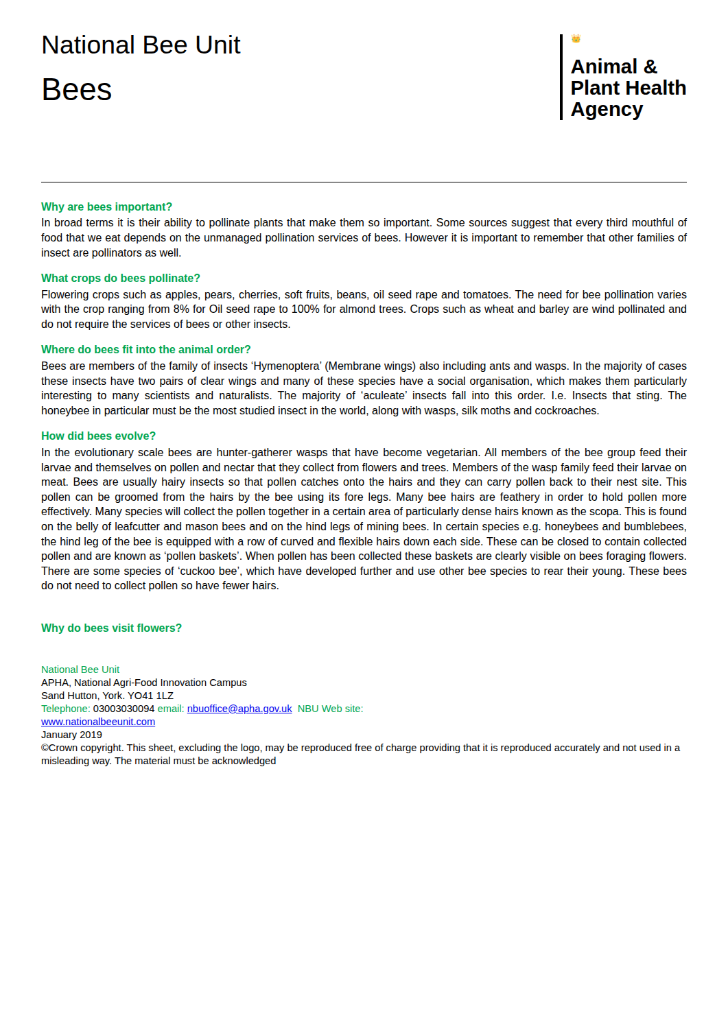National Bee Unit
Bees
👑
Animal &
Plant Health
Agency
Why are bees important?
In broad terms it is their ability to pollinate plants that make them so important. Some sources suggest that every third mouthful of food that we eat depends on the unmanaged pollination services of bees. However it is important to remember that other families of insect are pollinators as well.
What crops do bees pollinate?
Flowering crops such as apples, pears, cherries, soft fruits, beans, oil seed rape and tomatoes. The need for bee pollination varies with the crop ranging from 8% for Oil seed rape to 100% for almond trees. Crops such as wheat and barley are wind pollinated and do not require the services of bees or other insects.
Where do bees fit into the animal order?
Bees are members of the family of insects ‘Hymenoptera’ (Membrane wings) also including ants and wasps. In the majority of cases these insects have two pairs of clear wings and many of these species have a social organisation, which makes them particularly interesting to many scientists and naturalists. The majority of ‘aculeate’ insects fall into this order. I.e. Insects that sting. The honeybee in particular must be the most studied insect in the world, along with wasps, silk moths and cockroaches.
How did bees evolve?
In the evolutionary scale bees are hunter-gatherer wasps that have become vegetarian. All members of the bee group feed their larvae and themselves on pollen and nectar that they collect from flowers and trees. Members of the wasp family feed their larvae on meat. Bees are usually hairy insects so that pollen catches onto the hairs and they can carry pollen back to their nest site. This pollen can be groomed from the hairs by the bee using its fore legs. Many bee hairs are feathery in order to hold pollen more effectively. Many species will collect the pollen together in a certain area of particularly dense hairs known as the scopa. This is found on the belly of leafcutter and mason bees and on the hind legs of mining bees. In certain species e.g. honeybees and bumblebees, the hind leg of the bee is equipped with a row of curved and flexible hairs down each side. These can be closed to contain collected pollen and are known as ‘pollen baskets’. When pollen has been collected these baskets are clearly visible on bees foraging flowers. There are some species of ‘cuckoo bee’, which have developed further and use other bee species to rear their young. These bees do not need to collect pollen so have fewer hairs.
Why do bees visit flowers?
National Bee Unit
APHA, National Agri-Food Innovation Campus
Sand Hutton, York. YO41 1LZ
Telephone: 03003030094 email: nbuoffice@apha.gov.uk NBU Web site:
www.nationalbeeunit.com
January 2019
©Crown copyright. This sheet, excluding the logo, may be reproduced free of charge providing that it is reproduced accurately and not used in a misleading way. The material must be acknowledged